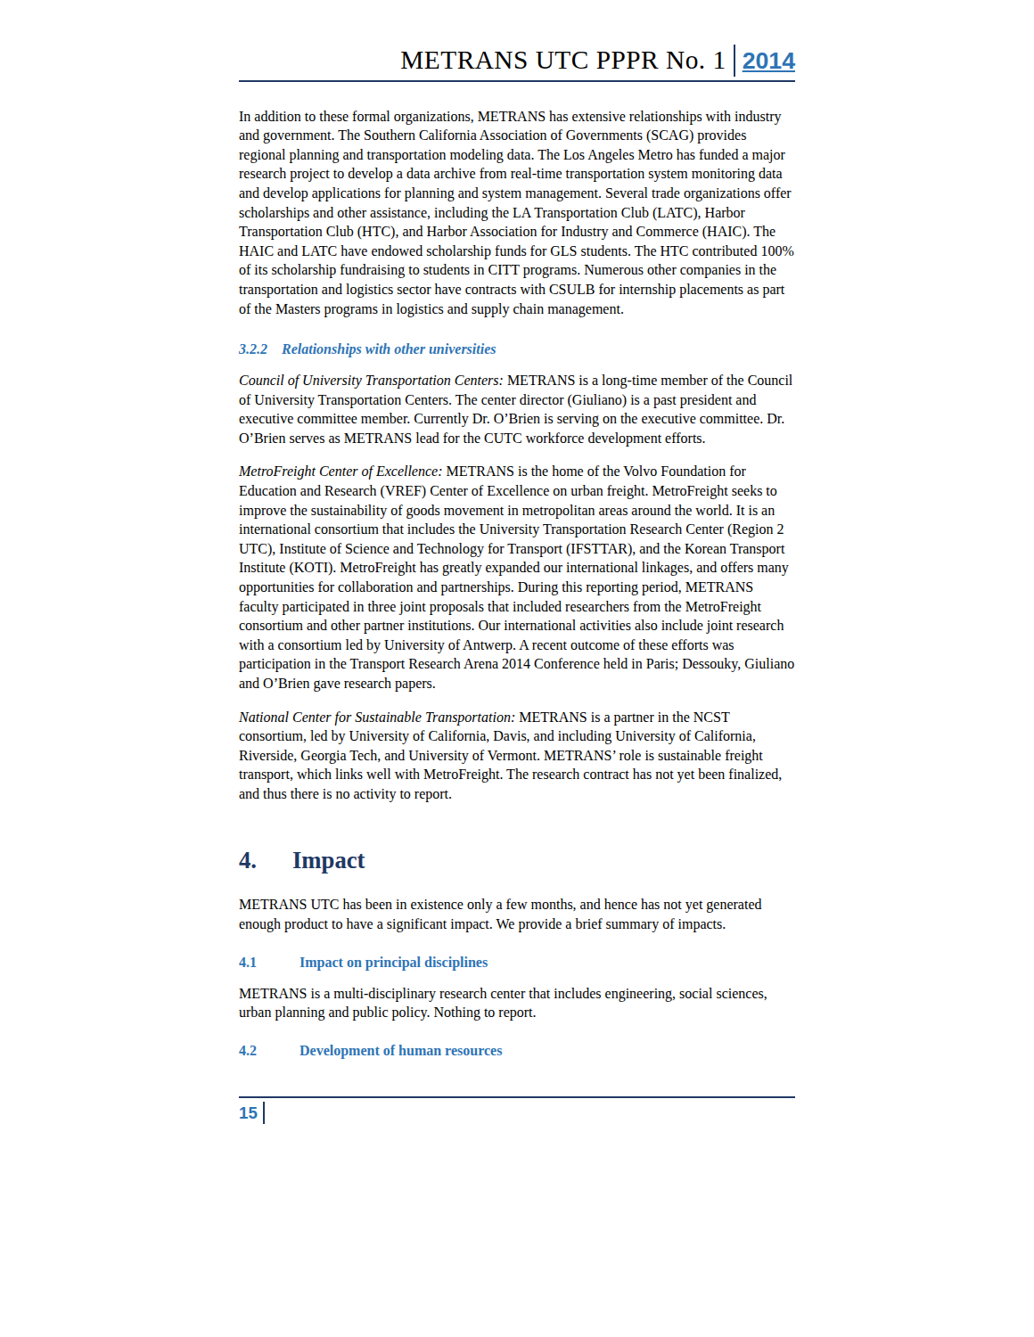METRANS UTC PPPR No. 12014
In addition to these formal organizations, METRANS has extensive relationships with industry and government. The Southern California Association of Governments (SCAG) provides regional planning and transportation modeling data. The Los Angeles Metro has funded a major research project to develop a data archive from real-time transportation system monitoring data and develop applications for planning and system management. Several trade organizations offer scholarships and other assistance, including the LA Transportation Club (LATC), Harbor Transportation Club (HTC), and Harbor Association for Industry and Commerce (HAIC). The HAIC and LATC have endowed scholarship funds for GLS students. The HTC contributed 100% of its scholarship fundraising to students in CITT programs. Numerous other companies in the transportation and logistics sector have contracts with CSULB for internship placements as part of the Masters programs in logistics and supply chain management.
3.2.2 Relationships with other universities
Council of University Transportation Centers: METRANS is a long-time member of the Council of University Transportation Centers. The center director (Giuliano) is a past president and executive committee member. Currently Dr. O’Brien is serving on the executive committee. Dr. O’Brien serves as METRANS lead for the CUTC workforce development efforts.
MetroFreight Center of Excellence: METRANS is the home of the Volvo Foundation for Education and Research (VREF) Center of Excellence on urban freight. MetroFreight seeks to improve the sustainability of goods movement in metropolitan areas around the world. It is an international consortium that includes the University Transportation Research Center (Region 2 UTC), Institute of Science and Technology for Transport (IFSTTAR), and the Korean Transport Institute (KOTI). MetroFreight has greatly expanded our international linkages, and offers many opportunities for collaboration and partnerships. During this reporting period, METRANS faculty participated in three joint proposals that included researchers from the MetroFreight consortium and other partner institutions. Our international activities also include joint research with a consortium led by University of Antwerp. A recent outcome of these efforts was participation in the Transport Research Arena 2014 Conference held in Paris; Dessouky, Giuliano and O’Brien gave research papers.
National Center for Sustainable Transportation: METRANS is a partner in the NCST consortium, led by University of California, Davis, and including University of California, Riverside, Georgia Tech, and University of Vermont. METRANS’ role is sustainable freight transport, which links well with MetroFreight. The research contract has not yet been finalized, and thus there is no activity to report.
4. Impact
METRANS UTC has been in existence only a few months, and hence has not yet generated enough product to have a significant impact. We provide a brief summary of impacts.
4.1 Impact on principal disciplines
METRANS is a multi-disciplinary research center that includes engineering, social sciences, urban planning and public policy. Nothing to report.
4.2 Development of human resources
15